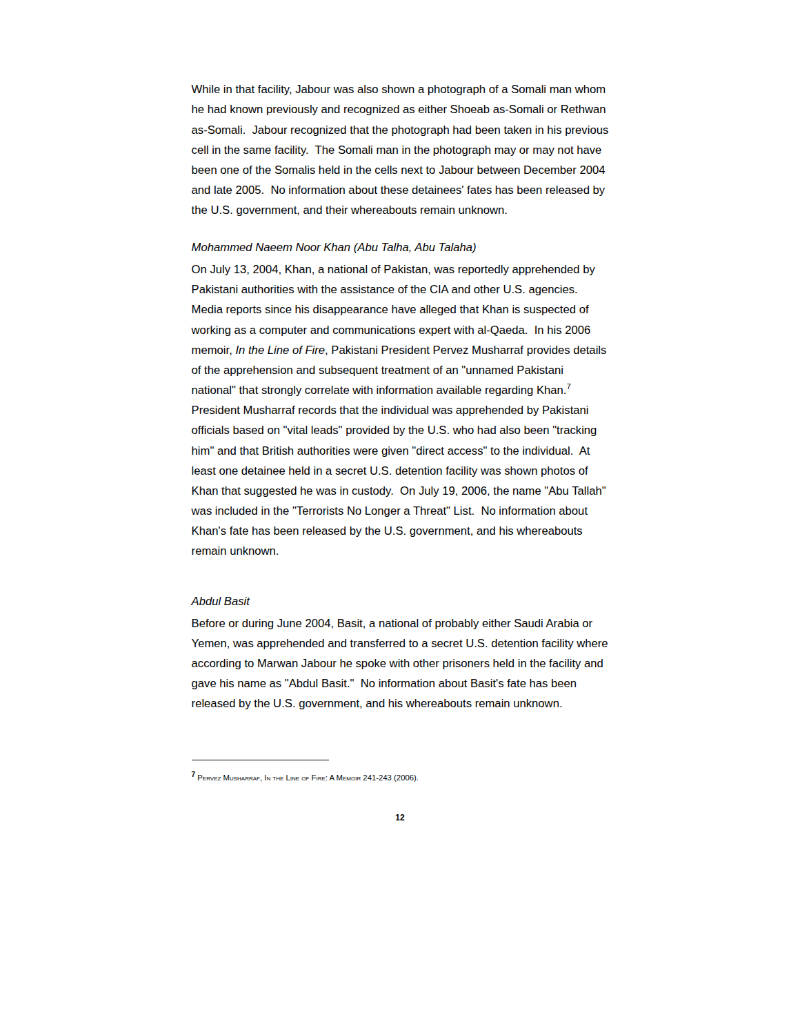While in that facility, Jabour was also shown a photograph of a Somali man whom he had known previously and recognized as either Shoeab as-Somali or Rethwan as-Somali. Jabour recognized that the photograph had been taken in his previous cell in the same facility. The Somali man in the photograph may or may not have been one of the Somalis held in the cells next to Jabour between December 2004 and late 2005. No information about these detainees' fates has been released by the U.S. government, and their whereabouts remain unknown.
Mohammed Naeem Noor Khan (Abu Talha, Abu Talaha)
On July 13, 2004, Khan, a national of Pakistan, was reportedly apprehended by Pakistani authorities with the assistance of the CIA and other U.S. agencies. Media reports since his disappearance have alleged that Khan is suspected of working as a computer and communications expert with al-Qaeda. In his 2006 memoir, In the Line of Fire, Pakistani President Pervez Musharraf provides details of the apprehension and subsequent treatment of an "unnamed Pakistani national" that strongly correlate with information available regarding Khan.7 President Musharraf records that the individual was apprehended by Pakistani officials based on "vital leads" provided by the U.S. who had also been "tracking him" and that British authorities were given "direct access" to the individual. At least one detainee held in a secret U.S. detention facility was shown photos of Khan that suggested he was in custody. On July 19, 2006, the name "Abu Tallah" was included in the "Terrorists No Longer a Threat" List. No information about Khan's fate has been released by the U.S. government, and his whereabouts remain unknown.
Abdul Basit
Before or during June 2004, Basit, a national of probably either Saudi Arabia or Yemen, was apprehended and transferred to a secret U.S. detention facility where according to Marwan Jabour he spoke with other prisoners held in the facility and gave his name as "Abdul Basit." No information about Basit's fate has been released by the U.S. government, and his whereabouts remain unknown.
7 Pervez Musharraf, In the Line of Fire: A Memoir 241-243 (2006).
12